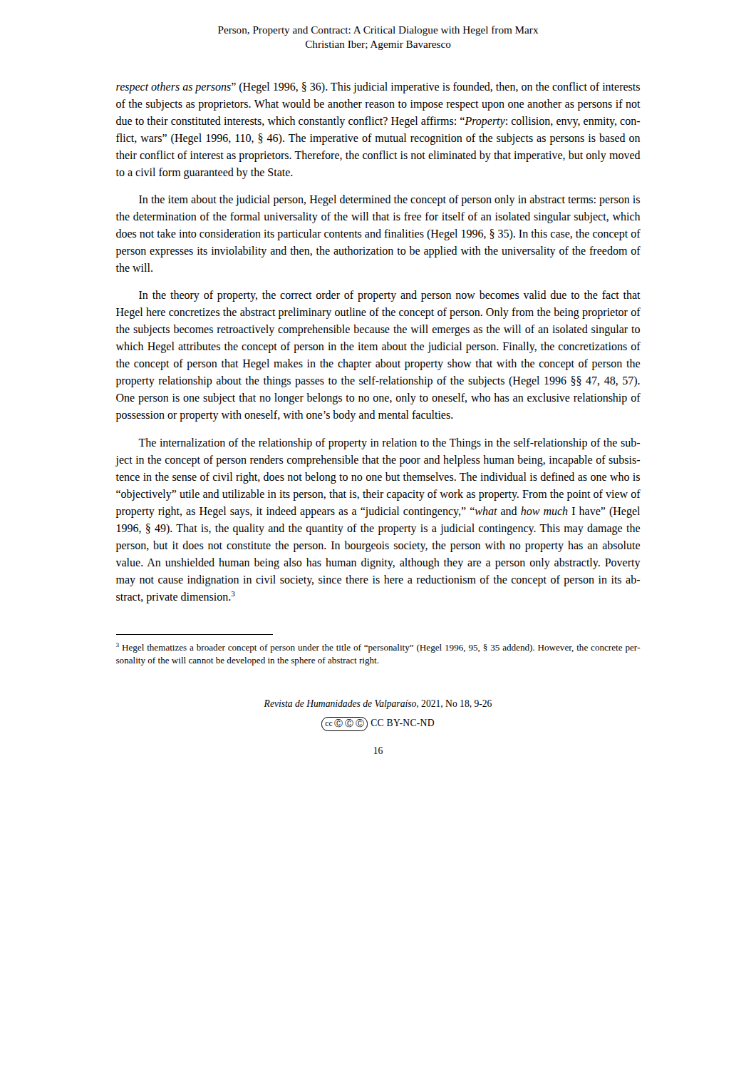Person, Property and Contract: A Critical Dialogue with Hegel from Marx Christian Iber; Agemir Bavaresco
respect others as persons” (Hegel 1996, § 36). This judicial imperative is founded, then, on the conflict of interests of the subjects as proprietors. What would be another reason to impose respect upon one another as persons if not due to their constituted interests, which constantly conflict? Hegel affirms: “Property: collision, envy, enmity, conflict, wars” (Hegel 1996, 110, § 46). The imperative of mutual recognition of the subjects as persons is based on their conflict of interest as proprietors. Therefore, the conflict is not eliminated by that imperative, but only moved to a civil form guaranteed by the State.
In the item about the judicial person, Hegel determined the concept of person only in abstract terms: person is the determination of the formal universality of the will that is free for itself of an isolated singular subject, which does not take into consideration its particular contents and finalities (Hegel 1996, § 35). In this case, the concept of person expresses its inviolability and then, the authorization to be applied with the universality of the freedom of the will.
In the theory of property, the correct order of property and person now becomes valid due to the fact that Hegel here concretizes the abstract preliminary outline of the concept of person. Only from the being proprietor of the subjects becomes retroactively comprehensible because the will emerges as the will of an isolated singular to which Hegel attributes the concept of person in the item about the judicial person. Finally, the concretizations of the concept of person that Hegel makes in the chapter about property show that with the concept of person the property relationship about the things passes to the self-relationship of the subjects (Hegel 1996 §§ 47, 48, 57). One person is one subject that no longer belongs to no one, only to oneself, who has an exclusive relationship of possession or property with oneself, with one’s body and mental faculties.
The internalization of the relationship of property in relation to the Things in the self-relationship of the subject in the concept of person renders comprehensible that the poor and helpless human being, incapable of subsistence in the sense of civil right, does not belong to no one but themselves. The individual is defined as one who is “objectively” utile and utilizable in its person, that is, their capacity of work as property. From the point of view of property right, as Hegel says, it indeed appears as a “judicial contingency,” “what and how much I have” (Hegel 1996, § 49). That is, the quality and the quantity of the property is a judicial contingency. This may damage the person, but it does not constitute the person. In bourgeois society, the person with no property has an absolute value. An unshielded human being also has human dignity, although they are a person only abstractly. Poverty may not cause indignation in civil society, since there is here a reductionism of the concept of person in its abstract, private dimension.3
3 Hegel thematizes a broader concept of person under the title of “personality” (Hegel 1996, 95, § 35 addend). However, the concrete personality of the will cannot be developed in the sphere of abstract right.
Revista de Humanidades de Valparaíso, 2021, No 18, 9-26 cc Ⓒ Ⓒ ⒸCC BY-NC-ND 16